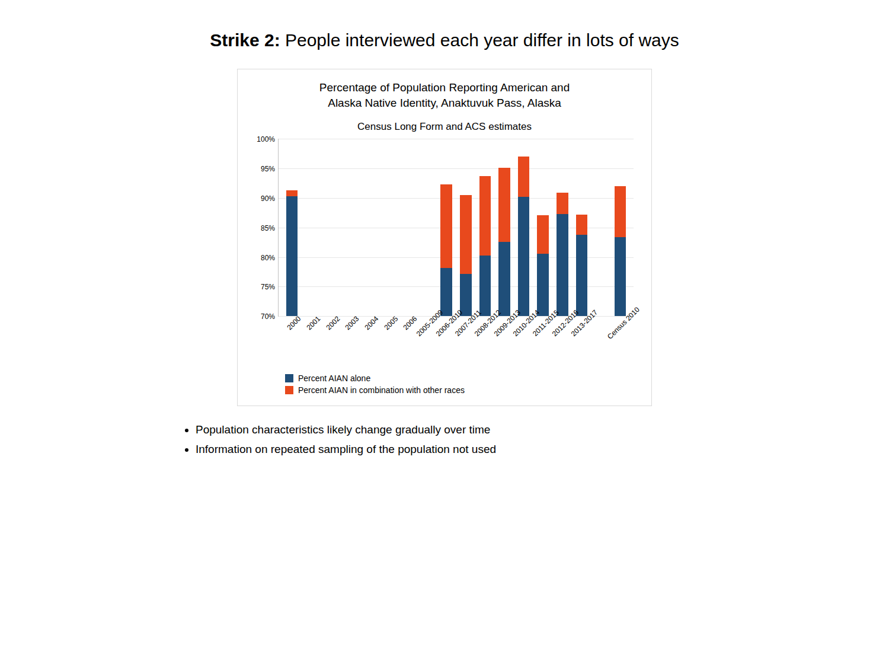Strike 2: People interviewed each year differ in lots of ways
Percentage of Population Reporting American and
Alaska Native Identity, Anaktuvuk Pass, Alaska
Census Long Form and ACS estimates
100%
95%
90%
85%
80%
75%
70%
2000
2001
2002
2003
2004
2005
2006
2005-2009
2006-2010
2007-2011
2008-2012
2009-2013
2010-2014
2011-2015
2012-2016
2013-2017
Census 2010
Percent AIAN alone
Percent AIAN in combination with other races
Population characteristics likely change gradually over time
Information on repeated sampling of the population not used